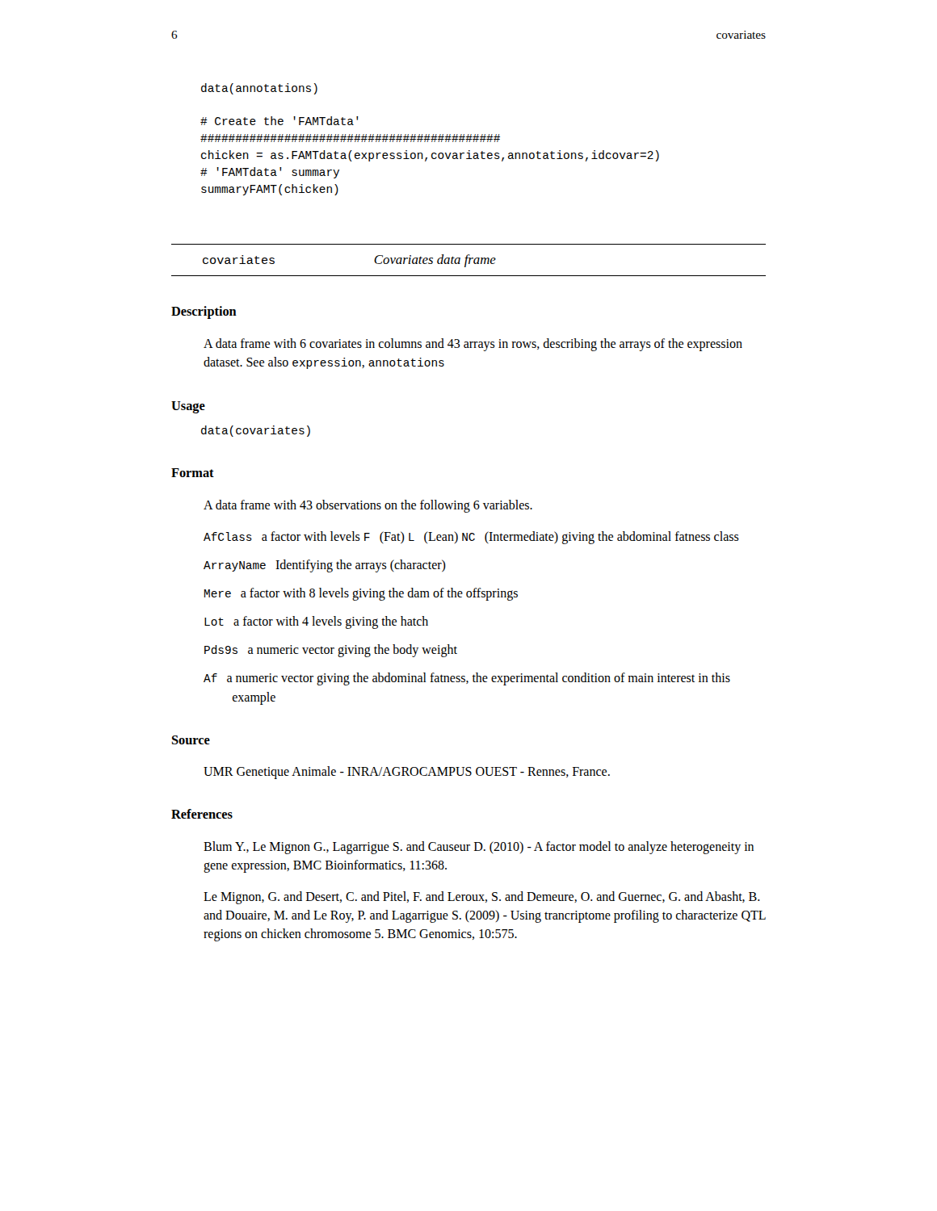6 covariates
data(annotations)

# Create the 'FAMTdata'
###########################################
chicken = as.FAMTdata(expression,covariates,annotations,idcovar=2)
# 'FAMTdata' summary
summaryFAMT(chicken)
covariates Covariates data frame
Description
A data frame with 6 covariates in columns and 43 arrays in rows, describing the arrays of the expression dataset. See also expression, annotations
Usage
data(covariates)
Format
A data frame with 43 observations on the following 6 variables.
AfClass a factor with levels F (Fat) L (Lean) NC (Intermediate) giving the abdominal fatness class
ArrayName Identifying the arrays (character)
Mere a factor with 8 levels giving the dam of the offsprings
Lot a factor with 4 levels giving the hatch
Pds9s a numeric vector giving the body weight
Af a numeric vector giving the abdominal fatness, the experimental condition of main interest in this example
Source
UMR Genetique Animale - INRA/AGROCAMPUS OUEST - Rennes, France.
References
Blum Y., Le Mignon G., Lagarrigue S. and Causeur D. (2010) - A factor model to analyze heterogeneity in gene expression, BMC Bioinformatics, 11:368.
Le Mignon, G. and Desert, C. and Pitel, F. and Leroux, S. and Demeure, O. and Guernec, G. and Abasht, B. and Douaire, M. and Le Roy, P. and Lagarrigue S. (2009) - Using trancriptome profiling to characterize QTL regions on chicken chromosome 5. BMC Genomics, 10:575.